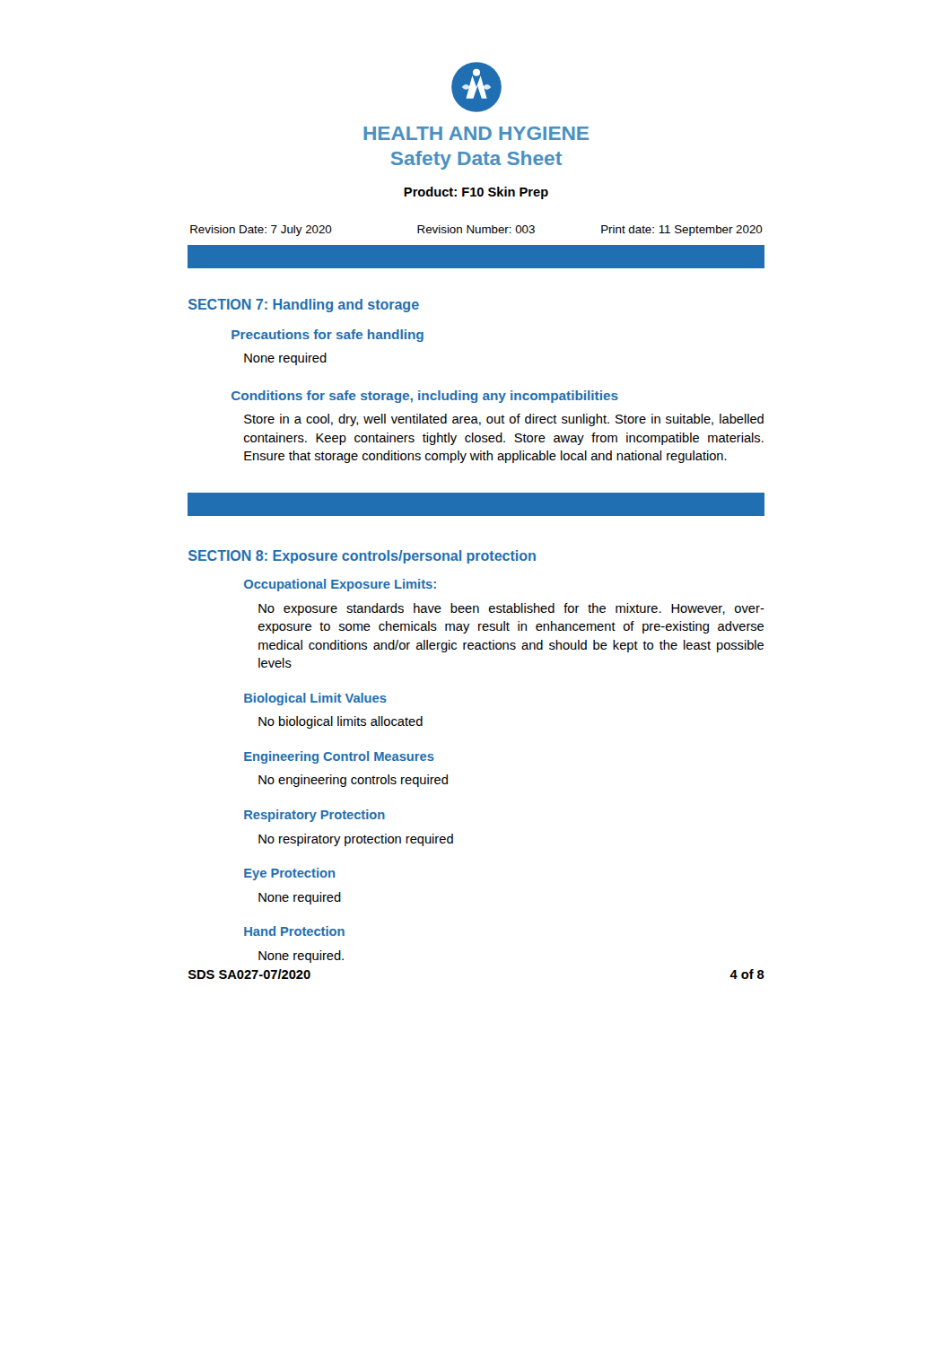HEALTH AND HYGIENE Safety Data Sheet
Product: F10 Skin Prep
Revision Date: 7 July 2020 Revision Number: 003 Print date: 11 September 2020
SECTION 7: Handling and storage
Precautions for safe handling
None required
Conditions for safe storage, including any incompatibilities
Store in a cool, dry, well ventilated area, out of direct sunlight. Store in suitable, labelled containers. Keep containers tightly closed. Store away from incompatible materials. Ensure that storage conditions comply with applicable local and national regulation.
SECTION 8: Exposure controls/personal protection
Occupational Exposure Limits:
No exposure standards have been established for the mixture. However, over-exposure to some chemicals may result in enhancement of pre-existing adverse medical conditions and/or allergic reactions and should be kept to the least possible levels
Biological Limit Values
No biological limits allocated
Engineering Control Measures
No engineering controls required
Respiratory Protection
No respiratory protection required
Eye Protection
None required
Hand Protection
None required.
SDS SA027-07/2020 4 of 8